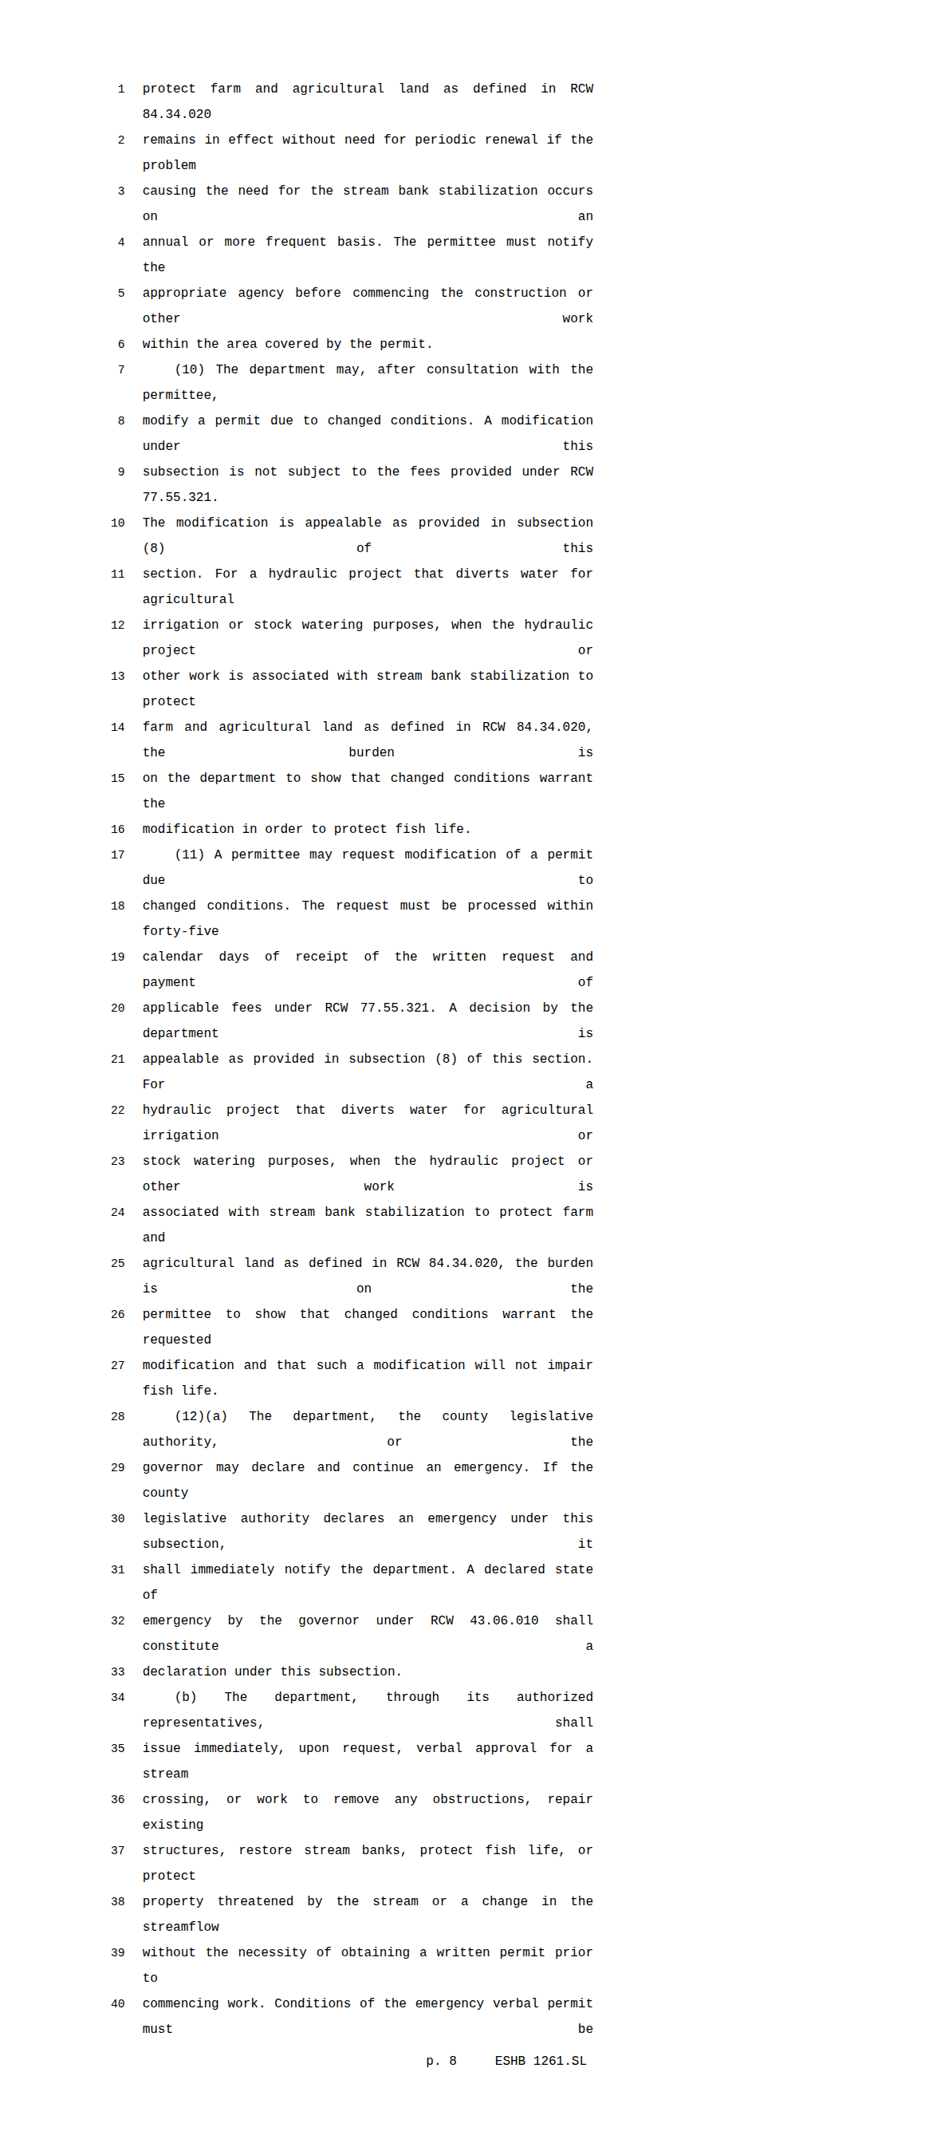1 protect farm and agricultural land as defined in RCW 84.34.020
2 remains in effect without need for periodic renewal if the problem
3 causing the need for the stream bank stabilization occurs on an
4 annual or more frequent basis. The permittee must notify the
5 appropriate agency before commencing the construction or other work
6 within the area covered by the permit.
7(10) The department may, after consultation with the permittee,
8 modify a permit due to changed conditions. A modification under this
9 subsection is not subject to the fees provided under RCW 77.55.321.
10 The modification is appealable as provided in subsection (8) of this
11 section. For a hydraulic project that diverts water for agricultural
12 irrigation or stock watering purposes, when the hydraulic project or
13 other work is associated with stream bank stabilization to protect
14 farm and agricultural land as defined in RCW 84.34.020, the burden is
15 on the department to show that changed conditions warrant the
16 modification in order to protect fish life.
17(11) A permittee may request modification of a permit due to
18 changed conditions. The request must be processed within forty-five
19 calendar days of receipt of the written request and payment of
20 applicable fees under RCW 77.55.321. A decision by the department is
21 appealable as provided in subsection (8) of this section. For a
22 hydraulic project that diverts water for agricultural irrigation or
23 stock watering purposes, when the hydraulic project or other work is
24 associated with stream bank stabilization to protect farm and
25 agricultural land as defined in RCW 84.34.020, the burden is on the
26 permittee to show that changed conditions warrant the requested
27 modification and that such a modification will not impair fish life.
28(12)(a) The department, the county legislative authority, or the
29 governor may declare and continue an emergency. If the county
30 legislative authority declares an emergency under this subsection, it
31 shall immediately notify the department. A declared state of
32 emergency by the governor under RCW 43.06.010 shall constitute a
33 declaration under this subsection.
34(b) The department, through its authorized representatives, shall
35 issue immediately, upon request, verbal approval for a stream
36 crossing, or work to remove any obstructions, repair existing
37 structures, restore stream banks, protect fish life, or protect
38 property threatened by the stream or a change in the streamflow
39 without the necessity of obtaining a written permit prior to
40 commencing work. Conditions of the emergency verbal permit must be
p. 8 ESHB 1261.SL